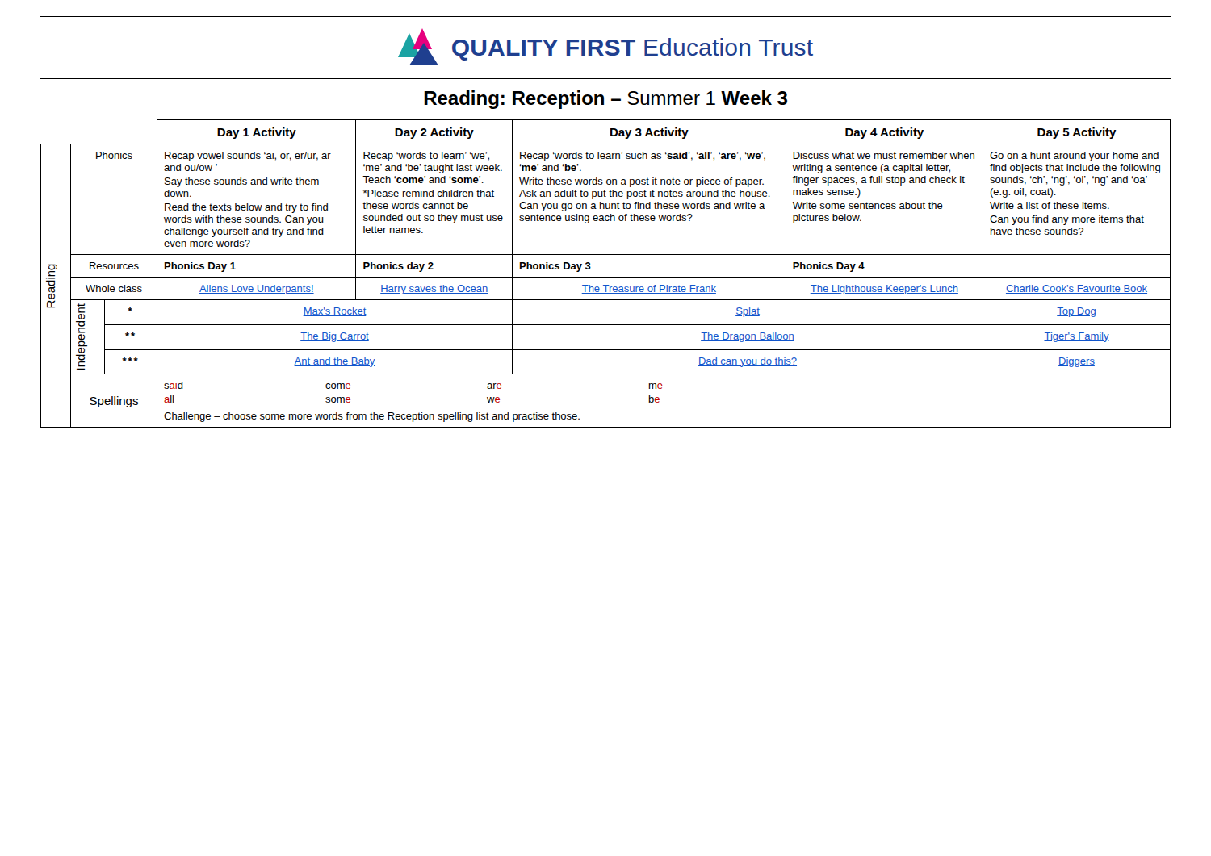QUALITY FIRST Education Trust
Reading: Reception – Summer 1 Week 3
| | Day 1 Activity | Day 2 Activity | Day 3 Activity | Day 4 Activity | Day 5 Activity |
| --- | --- | --- | --- | --- | --- |
| Reading | Phonics | Recap vowel sounds ‘ai, or, er/ur, ar and ou/ow ’ Say these sounds and write them down. Read the texts below and try to find words with these sounds. Can you challenge yourself and try and find even more words? | Recap ‘words to learn’ ‘we’, ‘me’ and ‘be’ taught last week. Teach ‘ come ’ and ‘ some ’. *Please remind children that these words cannot be sounded out so they must use letter names. | Recap ‘words to learn’ such as ‘ said ’, ‘ all ’, ‘ are ’, ‘ we ’, ‘ me ’ and ‘ be ’. Write these words on a post it note or piece of paper. Ask an adult to put the post it notes around the house. Can you go on a hunt to find these words and write a sentence using each of these words? | Discuss what we must remember when writing a sentence (a capital letter, finger spaces, a full stop and check it makes sense.) Write some sentences about the pictures below. | Go on a hunt around your home and find objects that include the following sounds, ‘ch’, ‘ng’, ‘oi’, ‘ng’ and ‘oa’ (e.g. oil, coat). Write a list of these items. Can you find any more items that have these sounds? |
| Resources | Phonics Day 1 | Phonics day 2 | Phonics Day 3 | Phonics Day 4 | |
| Whole class | Aliens Love Underpants! | Harry saves the Ocean | The Treasure of Pirate Frank | The Lighthouse Keeper's Lunch | Charlie Cook's Favourite Book |
| Independent | * | Max's Rocket | Splat | Top Dog |
| ** | The Big Carrot | The Dragon Balloon | Tiger's Family |
| *** | Ant and the Baby | Dad can you do this? | Diggers |
| Spellings | s ai d com e ar e m e a ll som e w e b e Challenge – choose some more words from the Reception spelling list and practise those. |